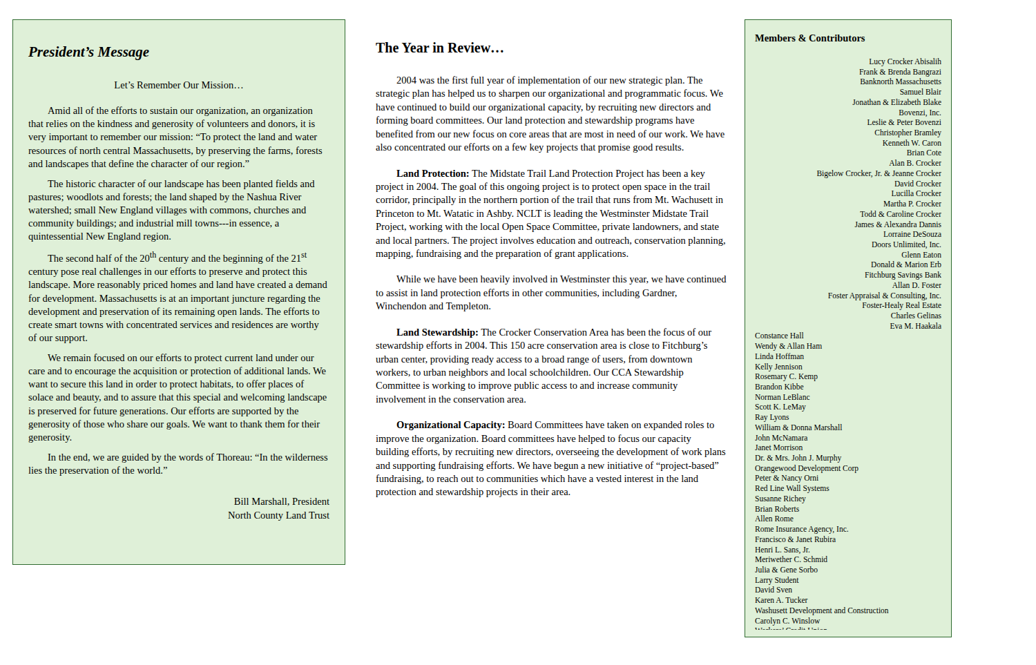President’s Message
Let’s Remember Our Mission…
Amid all of the efforts to sustain our organization, an organization that relies on the kindness and generosity of volunteers and donors, it is very important to remember our mission: “To protect the land and water resources of north central Massachusetts, by preserving the farms, forests and landscapes that define the character of our region.”
The historic character of our landscape has been planted fields and pastures; woodlots and forests; the land shaped by the Nashua River watershed; small New England villages with commons, churches and community buildings; and industrial mill towns---in essence, a quintessential New England region.
The second half of the 20th century and the beginning of the 21st century pose real challenges in our efforts to preserve and protect this landscape. More reasonably priced homes and land have created a demand for development. Massachusetts is at an important juncture regarding the development and preservation of its remaining open lands. The efforts to create smart towns with concentrated services and residences are worthy of our support.
We remain focused on our efforts to protect current land under our care and to encourage the acquisition or protection of additional lands. We want to secure this land in order to protect habitats, to offer places of solace and beauty, and to assure that this special and welcoming landscape is preserved for future generations. Our efforts are supported by the generosity of those who share our goals. We want to thank them for their generosity.
In the end, we are guided by the words of Thoreau: “In the wilderness lies the preservation of the world.”
Bill Marshall, President
North County Land Trust
The Year in Review…
2004 was the first full year of implementation of our new strategic plan. The strategic plan has helped us to sharpen our organizational and programmatic focus. We have continued to build our organizational capacity, by recruiting new directors and forming board committees. Our land protection and stewardship programs have benefited from our new focus on core areas that are most in need of our work. We have also concentrated our efforts on a few key projects that promise good results.
Land Protection: The Midstate Trail Land Protection Project has been a key project in 2004. The goal of this ongoing project is to protect open space in the trail corridor, principally in the northern portion of the trail that runs from Mt. Wachusett in Princeton to Mt. Watatic in Ashby. NCLT is leading the Westminster Midstate Trail Project, working with the local Open Space Committee, private landowners, and state and local partners. The project involves education and outreach, conservation planning, mapping, fundraising and the preparation of grant applications.
While we have been heavily involved in Westminster this year, we have continued to assist in land protection efforts in other communities, including Gardner, Winchendon and Templeton.
Land Stewardship: The Crocker Conservation Area has been the focus of our stewardship efforts in 2004. This 150 acre conservation area is close to Fitchburg’s urban center, providing ready access to a broad range of users, from downtown workers, to urban neighbors and local schoolchildren. Our CCA Stewardship Committee is working to improve public access to and increase community involvement in the conservation area.
Organizational Capacity: Board Committees have taken on expanded roles to improve the organization. Board committees have helped to focus our capacity building efforts, by recruiting new directors, overseeing the development of work plans and supporting fundraising efforts. We have begun a new initiative of “project-based” fundraising, to reach out to communities which have a vested interest in the land protection and stewardship projects in their area.
Members & Contributors
Lucy Crocker Abisalih
Frank & Brenda Bangrazi
Banknorth Massachusetts
Samuel Blair
Jonathan & Elizabeth Blake
Bovenzi, Inc.
Leslie & Peter Bovenzi
Christopher Bramley
Kenneth W. Caron
Brian Cote
Alan B. Crocker
Bigelow Crocker, Jr. & Jeanne Crocker
David Crocker
Lucilla Crocker
Martha P. Crocker
Todd & Caroline Crocker
James & Alexandra Dannis
Lorraine DeSouza
Doors Unlimited, Inc.
Glenn Eaton
Donald & Marion Erb
Fitchburg Savings Bank
Allan D. Foster
Foster Appraisal & Consulting, Inc.
Foster-Healy Real Estate
Charles Gelinas
Eva M. Haakala
Constance Hall
Wendy & Allan Ham
Linda Hoffman
Kelly Jennison
Rosemary C. Kemp
Brandon Kibbe
Norman LeBlanc
Scott K. LeMay
Ray Lyons
William & Donna Marshall
John McNamara
Janet Morrison
Dr. & Mrs. John J. Murphy
Orangewood Development Corp
Peter & Nancy Orni
Red Line Wall Systems
Susanne Richey
Brian Roberts
Allen Rome
Rome Insurance Agency, Inc.
Francisco & Janet Rubira
Henri L. Sans, Jr.
Meriwether C. Schmid
Julia & Gene Sorbo
Larry Student
David Sven
Karen A. Tucker
Washusett Development and Construction
Carolyn C. Winslow
Workers’ Credit Union